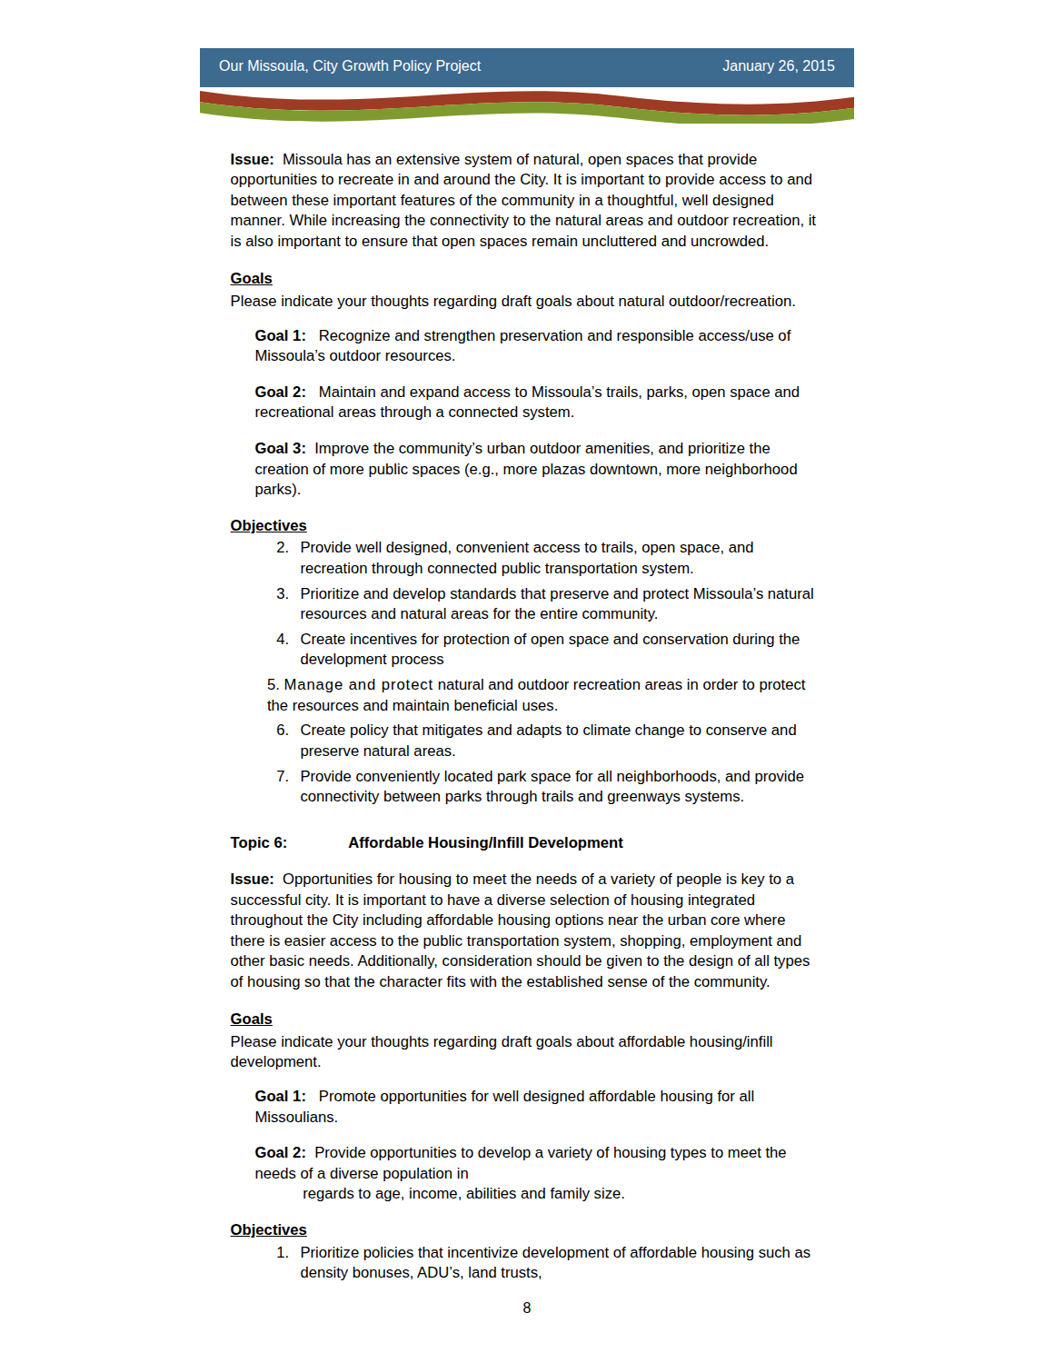Our Missoula, City Growth Policy Project January 26, 2015
Issue: Missoula has an extensive system of natural, open spaces that provide opportunities to recreate in and around the City. It is important to provide access to and between these important features of the community in a thoughtful, well designed manner. While increasing the connectivity to the natural areas and outdoor recreation, it is also important to ensure that open spaces remain uncluttered and uncrowded.
Goals
Please indicate your thoughts regarding draft goals about natural outdoor/recreation.
Goal 1: Recognize and strengthen preservation and responsible access/use of Missoula’s outdoor resources.
Goal 2: Maintain and expand access to Missoula’s trails, parks, open space and recreational areas through a connected system.
Goal 3: Improve the community’s urban outdoor amenities, and prioritize the creation of more public spaces (e.g., more plazas downtown, more neighborhood parks).
Objectives
Provide well designed, convenient access to trails, open space, and recreation through connected public transportation system.
Prioritize and develop standards that preserve and protect Missoula’s natural resources and natural areas for the entire community.
Create incentives for protection of open space and conservation during the development process
Manage and protect natural and outdoor recreation areas in order to protect the resources and maintain beneficial uses.
Create policy that mitigates and adapts to climate change to conserve and preserve natural areas.
Provide conveniently located park space for all neighborhoods, and provide connectivity between parks through trails and greenways systems.
Topic 6: Affordable Housing/Infill Development
Issue: Opportunities for housing to meet the needs of a variety of people is key to a successful city. It is important to have a diverse selection of housing integrated throughout the City including affordable housing options near the urban core where there is easier access to the public transportation system, shopping, employment and other basic needs. Additionally, consideration should be given to the design of all types of housing so that the character fits with the established sense of the community.
Goals
Please indicate your thoughts regarding draft goals about affordable housing/infill development.
Goal 1: Promote opportunities for well designed affordable housing for all Missoulians.
Goal 2: Provide opportunities to develop a variety of housing types to meet the needs of a diverse population in regards to age, income, abilities and family size.
Objectives
Prioritize policies that incentivize development of affordable housing such as density bonuses, ADU’s, land trusts,
8